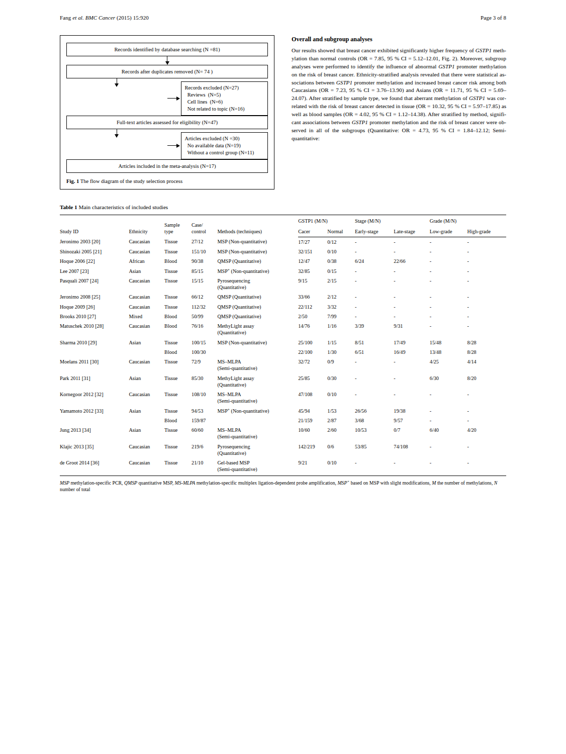Fang et al. BMC Cancer (2015) 15:920
Page 3 of 8
Records identified by database searching (N =81)
Records after duplicates removed (N= 74 )
Records excluded (N=27)
Reviews (N=5)
Cell lines (N=6)
Not related to topic (N=16)
Full-text articles assessed for eligibility (N=47)
Articles excluded (N =30)
No available data (N=19)
Without a control group (N=11)
Articles included in the meta-analysis (N=17)
Fig. 1 The flow diagram of the study selection process
Overall and subgroup analyses
Our results showed that breast cancer exhibited significantly higher frequency of GSTP1 methylation than normal controls (OR = 7.85, 95 % CI = 5.12–12.01, Fig. 2). Moreover, subgroup analyses were performed to identify the influence of abnormal GSTP1 promoter methylation on the risk of breast cancer. Ethnicity-stratified analysis revealed that there were statistical associations between GSTP1 promoter methylation and increased breast cancer risk among both Caucasians (OR = 7.23, 95 % CI = 3.76–13.90) and Asians (OR = 11.71, 95 % CI = 5.69–24.07). After stratified by sample type, we found that aberrant methylation of GSTP1 was correlated with the risk of breast cancer detected in tissue (OR = 10.32, 95 % CI = 5.97–17.85) as well as blood samples (OR = 4.02, 95 % CI = 1.12–14.38). After stratified by method, significant associations between GSTP1 promoter methylation and the risk of breast cancer were observed in all of the subgroups (Quantitative: OR = 4.73, 95 % CI = 1.84–12.12; Semi-quantitative:
Table 1 Main characteristics of included studies
| Study ID | Ethnicity | Sample type | Case/ control | Methods (techniques) | GSTP1 (M/N) | Stage (M/N) | Grade (M/N) |
| --- | --- | --- | --- | --- | --- | --- | --- |
| Cacer | Normal | Early-stage | Late-stage | Low-grade | High-grade |
| Jeronimo 2003 [20] | Caucasian | Tissue | 27/12 | MSP (Non-quantitative) | 17/27 | 0/12 | - | - | - | - |
| Shinozaki 2005 [21] | Caucasian | Tissue | 151/10 | MSP (Non-quantitative) | 32/151 | 0/10 | - | - | - | - |
| Hoque 2006 [22] | African | Blood | 90/38 | QMSP (Quantitative) | 12/47 | 0/38 | 6/24 | 22/66 | - | - |
| Lee 2007 [23] | Asian | Tissue | 85/15 | MSP + (Non-quantitative) | 32/85 | 0/15 | - | - | - | - |
| Pasquali 2007 [24] | Caucasian | Tissue | 15/15 | Pyrosequencing (Quantitative) | 9/15 | 2/15 | - | - | - | - |
| Jeronimo 2008 [25] | Caucasian | Tissue | 66/12 | QMSP (Quantitative) | 33/66 | 2/12 | - | - | - | - |
| Hoque 2009 [26] | Caucasian | Tissue | 112/32 | QMSP (Quantitative) | 22/112 | 3/32 | - | - | - | - |
| Brooks 2010 [27] | Mixed | Blood | 50/99 | QMSP (Quantitative) | 2/50 | 7/99 | - | - | - | - |
| Matuschek 2010 [28] | Caucasian | Blood | 76/16 | MethyLight assay (Quantitative) | 14/76 | 1/16 | 3/39 | 9/31 | - | - |
| Sharma 2010 [29] | Asian | Tissue | 100/15 | MSP (Non-quantitative) | 25/100 | 1/15 | 8/51 | 17/49 | 15/48 | 8/28 |
| Blood | 100/30 | 22/100 | 1/30 | 6/51 | 16/49 | 13/48 | 8/28 |
| Moelans 2011 [30] | Caucasian | Tissue | 72/9 | MS–MLPA (Semi-quantitative) | 32/72 | 0/9 | - | - | 4/25 | 4/14 |
| Park 2011 [31] | Asian | Tissue | 85/30 | MethyLight assay (Quantitative) | 25/85 | 0/30 | - | - | 6/30 | 8/20 |
| Kornegoor 2012 [32] | Caucasian | Tissue | 108/10 | MS–MLPA (Semi-quantitative) | 47/108 | 0/10 | - | - | - | - |
| Yamamoto 2012 [33] | Asian | Tissue | 94/53 | MSP + (Non-quantitative) | 45/94 | 1/53 | 26/56 | 19/38 | - | - |
| Blood | 159/87 | 21/159 | 2/87 | 3/68 | 9/57 | - | - |
| Jung 2013 [34] | Asian | Tissue | 60/60 | MS–MLPA (Semi-quantitative) | 10/60 | 2/60 | 10/53 | 0/7 | 6/40 | 4/20 |
| Klajic 2013 [35] | Caucasian | Tissue | 219/6 | Pyrosequencing (Quantitative) | 142/219 | 0/6 | 53/85 | 74/108 | - | - |
| de Groot 2014 [36] | Caucasian | Tissue | 21/10 | Gel-based MSP (Semi-quantitative) | 9/21 | 0/10 | - | - | - | - |
MSP methylation-specific PCR, QMSP quantitative MSP, MS-MLPA methylation-specific multiplex ligation-dependent probe amplification, MSP+ based on MSP with slight modifications, M the number of methylations, N number of total